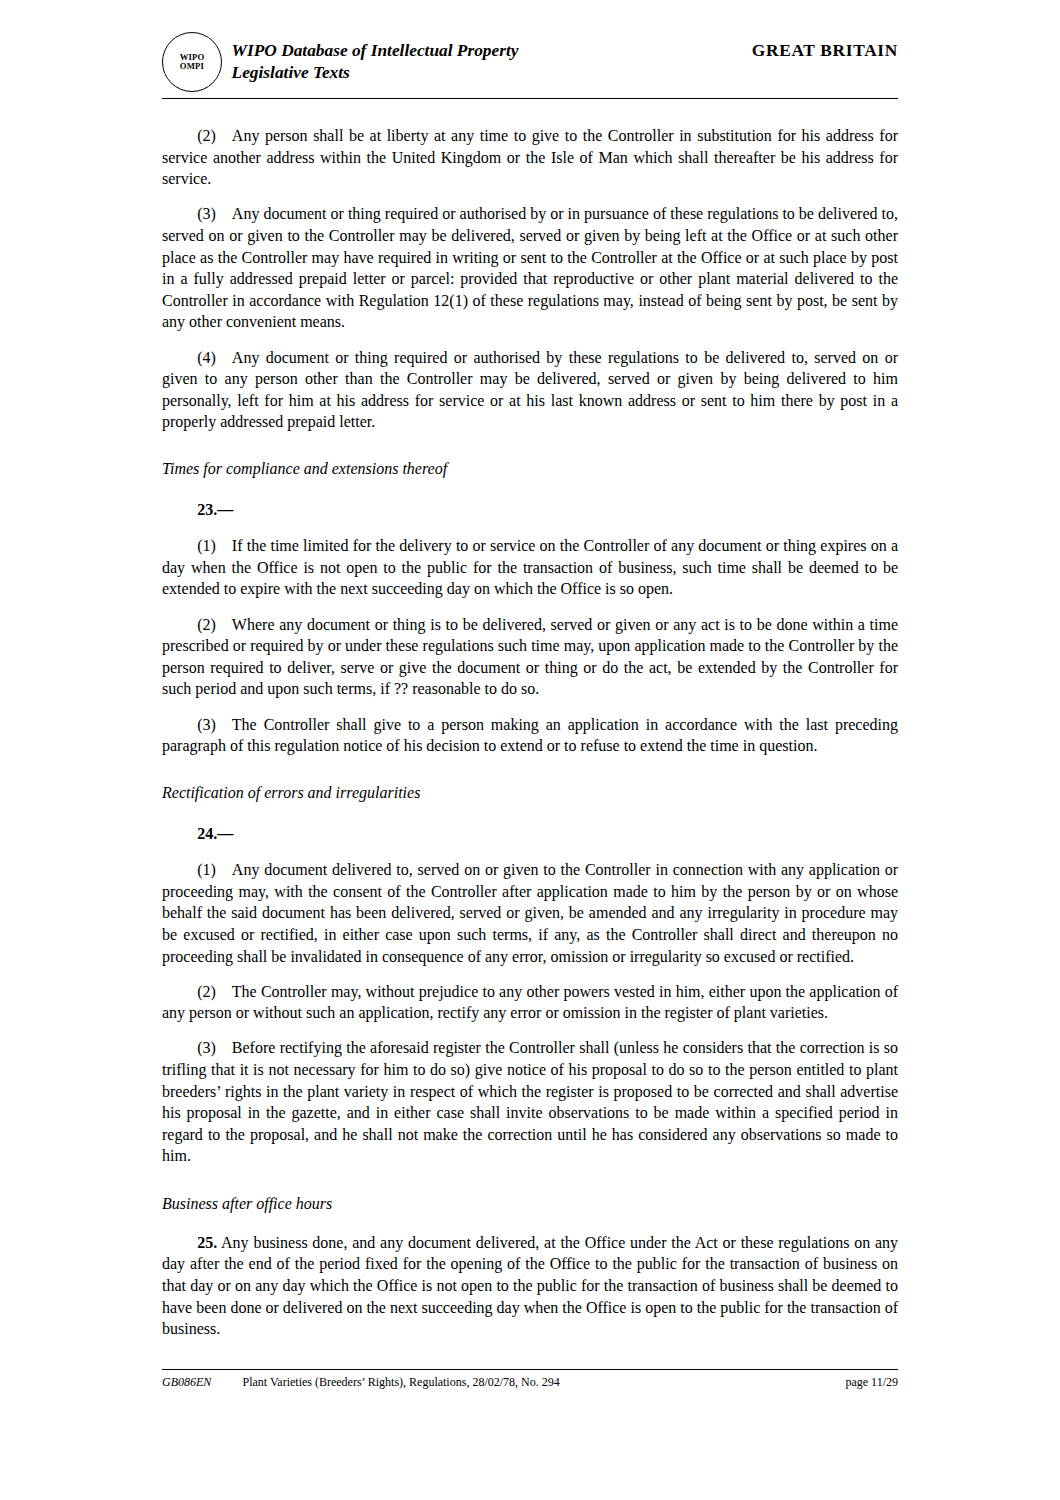WIPO OMPI
WIPO Database of Intellectual Property
Legislative Texts
GREAT BRITAIN
(2) Any person shall be at liberty at any time to give to the Controller in substitution for his address for service another address within the United Kingdom or the Isle of Man which shall thereafter be his address for service.
(3) Any document or thing required or authorised by or in pursuance of these regulations to be delivered to, served on or given to the Controller may be delivered, served or given by being left at the Office or at such other place as the Controller may have required in writing or sent to the Controller at the Office or at such place by post in a fully addressed prepaid letter or parcel: provided that reproductive or other plant material delivered to the Controller in accordance with Regulation 12(1) of these regulations may, instead of being sent by post, be sent by any other convenient means.
(4) Any document or thing required or authorised by these regulations to be delivered to, served on or given to any person other than the Controller may be delivered, served or given by being delivered to him personally, left for him at his address for service or at his last known address or sent to him there by post in a properly addressed prepaid letter.
Times for compliance and extensions thereof
23.—
(1) If the time limited for the delivery to or service on the Controller of any document or thing expires on a day when the Office is not open to the public for the transaction of business, such time shall be deemed to be extended to expire with the next succeeding day on which the Office is so open.
(2) Where any document or thing is to be delivered, served or given or any act is to be done within a time prescribed or required by or under these regulations such time may, upon application made to the Controller by the person required to deliver, serve or give the document or thing or do the act, be extended by the Controller for such period and upon such terms, if ?? reasonable to do so.
(3) The Controller shall give to a person making an application in accordance with the last preceding paragraph of this regulation notice of his decision to extend or to refuse to extend the time in question.
Rectification of errors and irregularities
24.—
(1) Any document delivered to, served on or given to the Controller in connection with any application or proceeding may, with the consent of the Controller after application made to him by the person by or on whose behalf the said document has been delivered, served or given, be amended and any irregularity in procedure may be excused or rectified, in either case upon such terms, if any, as the Controller shall direct and thereupon no proceeding shall be invalidated in consequence of any error, omission or irregularity so excused or rectified.
(2) The Controller may, without prejudice to any other powers vested in him, either upon the application of any person or without such an application, rectify any error or omission in the register of plant varieties.
(3) Before rectifying the aforesaid register the Controller shall (unless he considers that the correction is so trifling that it is not necessary for him to do so) give notice of his proposal to do so to the person entitled to plant breeders’ rights in the plant variety in respect of which the register is proposed to be corrected and shall advertise his proposal in the gazette, and in either case shall invite observations to be made within a specified period in regard to the proposal, and he shall not make the correction until he has considered any observations so made to him.
Business after office hours
25. Any business done, and any document delivered, at the Office under the Act or these regulations on any day after the end of the period fixed for the opening of the Office to the public for the transaction of business on that day or on any day which the Office is not open to the public for the transaction of business shall be deemed to have been done or delivered on the next succeeding day when the Office is open to the public for the transaction of business.
GB086EN Plant Varieties (Breeders’ Rights), Regulations, 28/02/78, No. 294 page 11/29